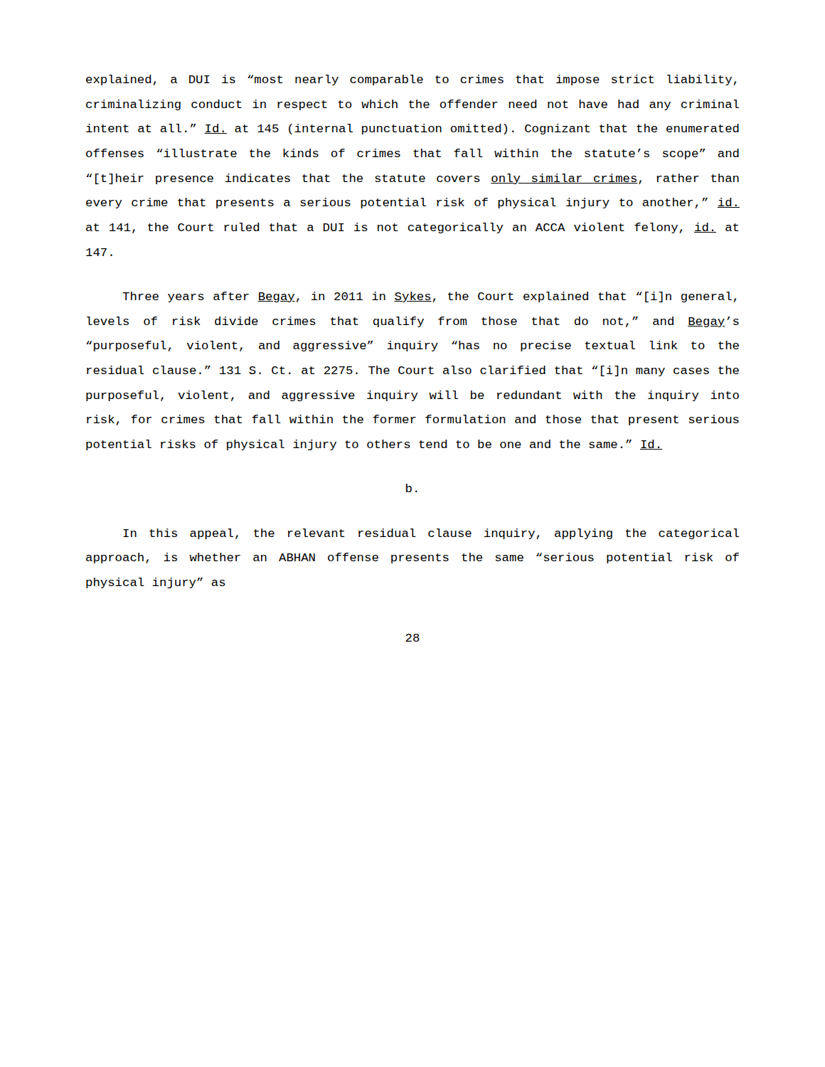explained, a DUI is “most nearly comparable to crimes that impose strict liability, criminalizing conduct in respect to which the offender need not have had any criminal intent at all.” Id. at 145 (internal punctuation omitted). Cognizant that the enumerated offenses “illustrate the kinds of crimes that fall within the statute’s scope” and “[t]heir presence indicates that the statute covers only similar crimes, rather than every crime that presents a serious potential risk of physical injury to another,” id. at 141, the Court ruled that a DUI is not categorically an ACCA violent felony, id. at 147.
Three years after Begay, in 2011 in Sykes, the Court explained that “[i]n general, levels of risk divide crimes that qualify from those that do not,” and Begay’s “purposeful, violent, and aggressive” inquiry “has no precise textual link to the residual clause.” 131 S. Ct. at 2275. The Court also clarified that “[i]n many cases the purposeful, violent, and aggressive inquiry will be redundant with the inquiry into risk, for crimes that fall within the former formulation and those that present serious potential risks of physical injury to others tend to be one and the same.” Id.
b.
In this appeal, the relevant residual clause inquiry, applying the categorical approach, is whether an ABHAN offense presents the same “serious potential risk of physical injury” as
28